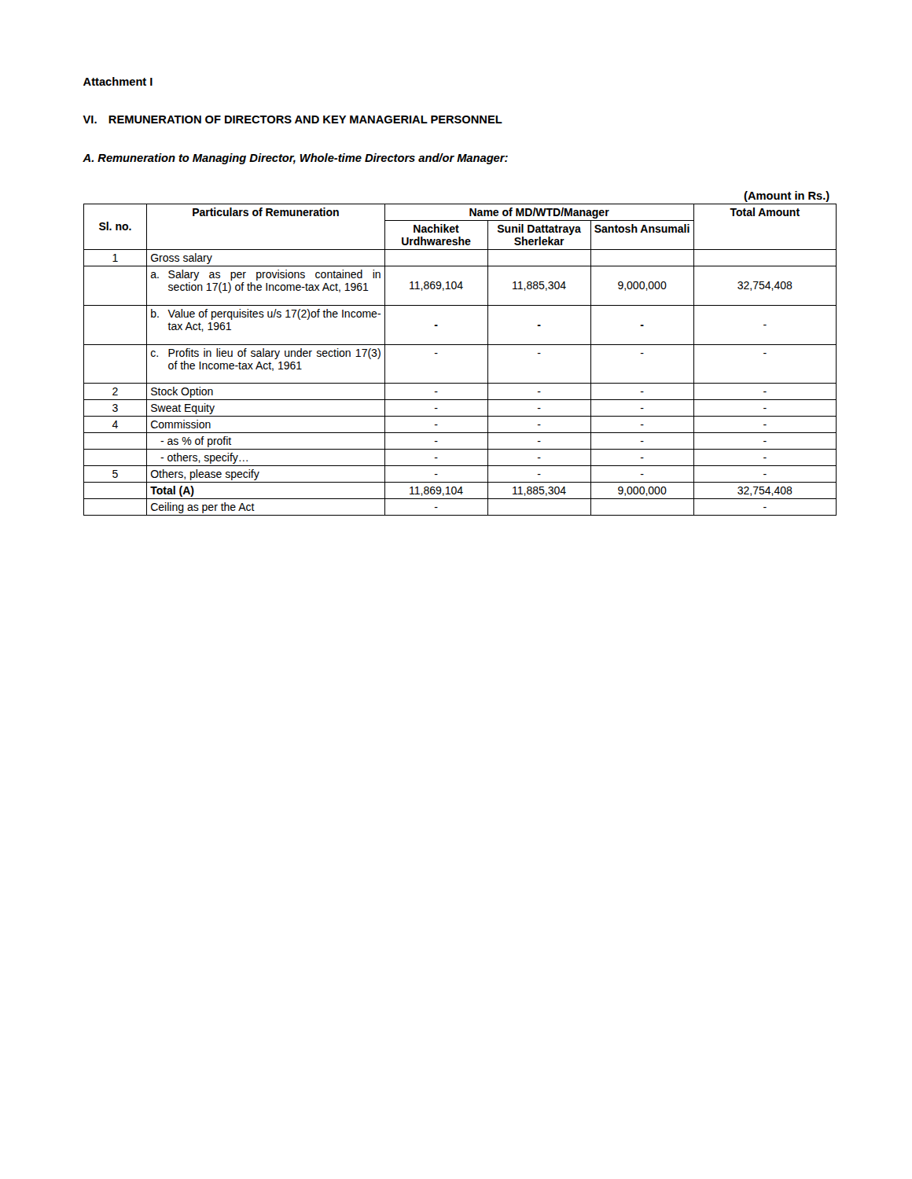Attachment I
VI. REMUNERATION OF DIRECTORS AND KEY MANAGERIAL PERSONNEL
A. Remuneration to Managing Director, Whole-time Directors and/or Manager:
(Amount in Rs.)
| Sl. no. | Particulars of Remuneration | Name of MD/WTD/Manager | Total Amount |
| --- | --- | --- | --- |
| Nachiket Urdhwareshe | Sunil Dattatraya Sherlekar | Santosh Ansumali |
| 1 | Gross salary | | | | |
| | a. Salary as per provisions contained in section 17(1) of the Income-tax Act, 1961 | 11,869,104 | 11,885,304 | 9,000,000 | 32,754,408 |
| | b. Value of perquisites u/s 17(2)of the Income-tax Act, 1961 | - | - | - | - |
| | c. Profits in lieu of salary under section 17(3) of the Income-tax Act, 1961 | - | - | - | - |
| 2 | Stock Option | - | - | - | - |
| 3 | Sweat Equity | - | - | - | - |
| 4 | Commission | - | - | - | - |
| | - as % of profit | - | - | - | - |
| | - others, specify… | - | - | - | - |
| 5 | Others, please specify | - | - | - | - |
| | Total (A) | 11,869,104 | 11,885,304 | 9,000,000 | 32,754,408 |
| | Ceiling as per the Act | - | | | - |